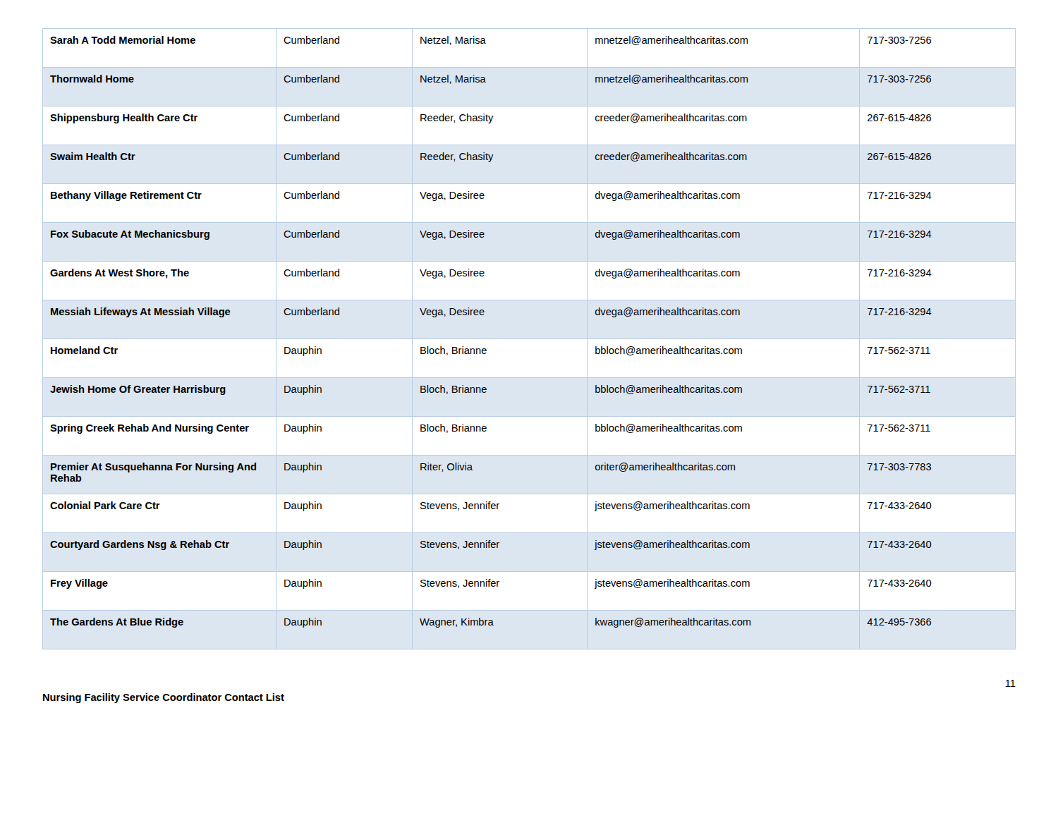| Sarah A Todd Memorial Home | Cumberland | Netzel, Marisa | mnetzel@amerihealthcaritas.com | 717-303-7256 |
| Thornwald Home | Cumberland | Netzel, Marisa | mnetzel@amerihealthcaritas.com | 717-303-7256 |
| Shippensburg Health Care Ctr | Cumberland | Reeder, Chasity | creeder@amerihealthcaritas.com | 267-615-4826 |
| Swaim Health Ctr | Cumberland | Reeder, Chasity | creeder@amerihealthcaritas.com | 267-615-4826 |
| Bethany Village Retirement Ctr | Cumberland | Vega, Desiree | dvega@amerihealthcaritas.com | 717-216-3294 |
| Fox Subacute At Mechanicsburg | Cumberland | Vega, Desiree | dvega@amerihealthcaritas.com | 717-216-3294 |
| Gardens At West Shore, The | Cumberland | Vega, Desiree | dvega@amerihealthcaritas.com | 717-216-3294 |
| Messiah Lifeways At Messiah Village | Cumberland | Vega, Desiree | dvega@amerihealthcaritas.com | 717-216-3294 |
| Homeland Ctr | Dauphin | Bloch, Brianne | bbloch@amerihealthcaritas.com | 717-562-3711 |
| Jewish Home Of Greater Harrisburg | Dauphin | Bloch, Brianne | bbloch@amerihealthcaritas.com | 717-562-3711 |
| Spring Creek Rehab And Nursing Center | Dauphin | Bloch, Brianne | bbloch@amerihealthcaritas.com | 717-562-3711 |
| Premier At Susquehanna For Nursing And Rehab | Dauphin | Riter, Olivia | oriter@amerihealthcaritas.com | 717-303-7783 |
| Colonial Park Care Ctr | Dauphin | Stevens, Jennifer | jstevens@amerihealthcaritas.com | 717-433-2640 |
| Courtyard Gardens Nsg & Rehab Ctr | Dauphin | Stevens, Jennifer | jstevens@amerihealthcaritas.com | 717-433-2640 |
| Frey Village | Dauphin | Stevens, Jennifer | jstevens@amerihealthcaritas.com | 717-433-2640 |
| The Gardens At Blue Ridge | Dauphin | Wagner, Kimbra | kwagner@amerihealthcaritas.com | 412-495-7366 |
11 Nursing Facility Service Coordinator Contact List